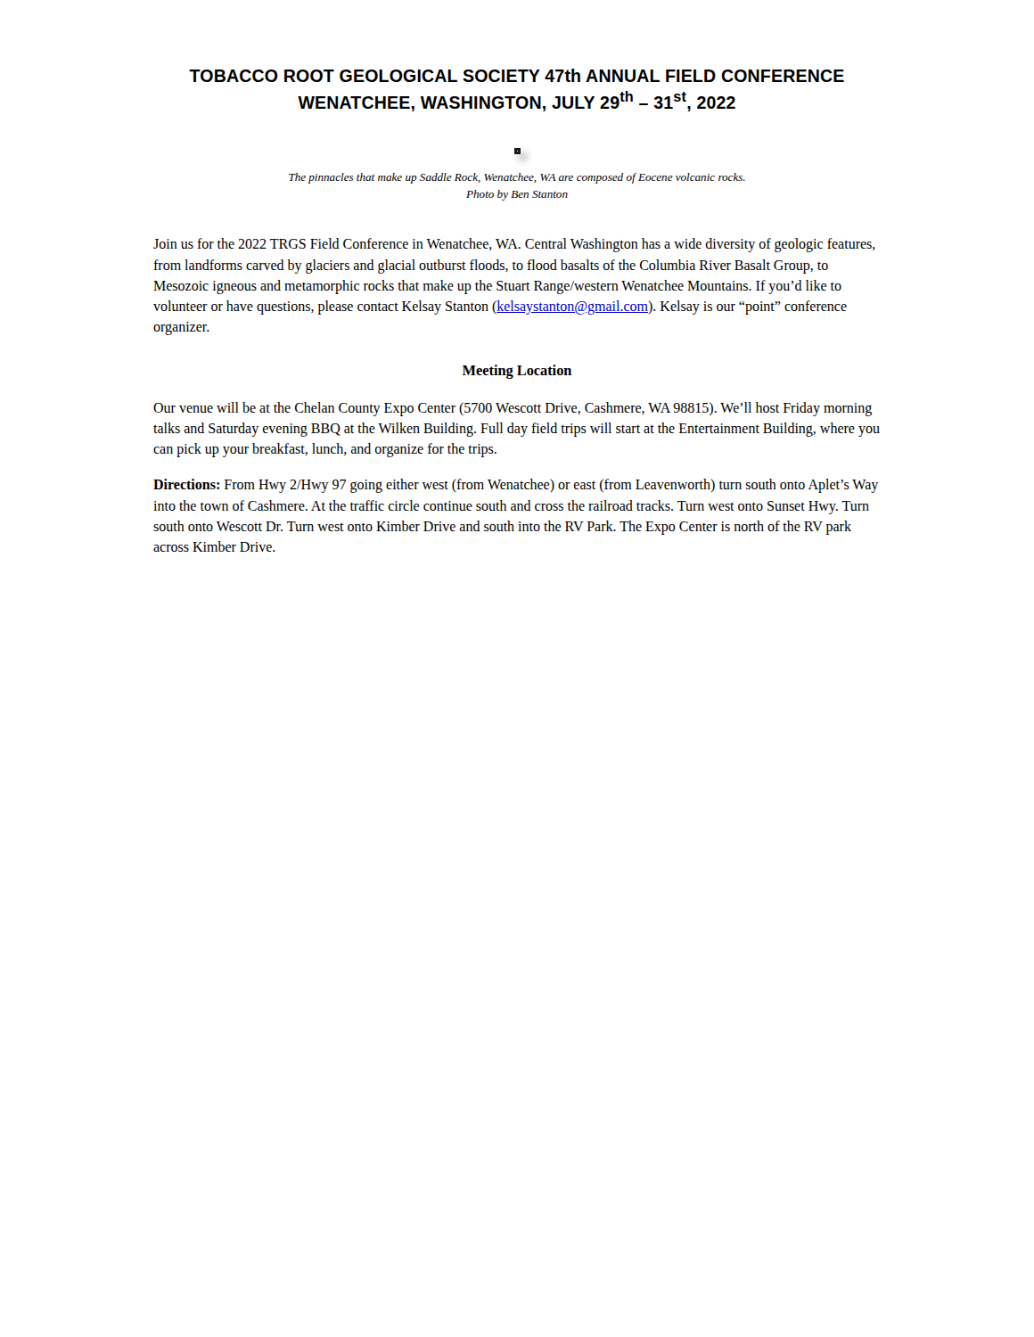TOBACCO ROOT GEOLOGICAL SOCIETY 47th ANNUAL FIELD CONFERENCE
WENATCHEE, WASHINGTON, JULY 29th – 31st, 2022
The pinnacles that make up Saddle Rock, Wenatchee, WA are composed of Eocene volcanic rocks.
Photo by Ben Stanton
Join us for the 2022 TRGS Field Conference in Wenatchee, WA. Central Washington has a wide diversity of geologic features, from landforms carved by glaciers and glacial outburst floods, to flood basalts of the Columbia River Basalt Group, to Mesozoic igneous and metamorphic rocks that make up the Stuart Range/western Wenatchee Mountains. If you’d like to volunteer or have questions, please contact Kelsay Stanton (kelsaystanton@gmail.com). Kelsay is our “point” conference organizer.
Meeting Location
Our venue will be at the Chelan County Expo Center (5700 Wescott Drive, Cashmere, WA 98815). We’ll host Friday morning talks and Saturday evening BBQ at the Wilken Building. Full day field trips will start at the Entertainment Building, where you can pick up your breakfast, lunch, and organize for the trips.
Directions: From Hwy 2/Hwy 97 going either west (from Wenatchee) or east (from Leavenworth) turn south onto Aplet’s Way into the town of Cashmere. At the traffic circle continue south and cross the railroad tracks. Turn west onto Sunset Hwy. Turn south onto Wescott Dr. Turn west onto Kimber Drive and south into the RV Park. The Expo Center is north of the RV park across Kimber Drive.